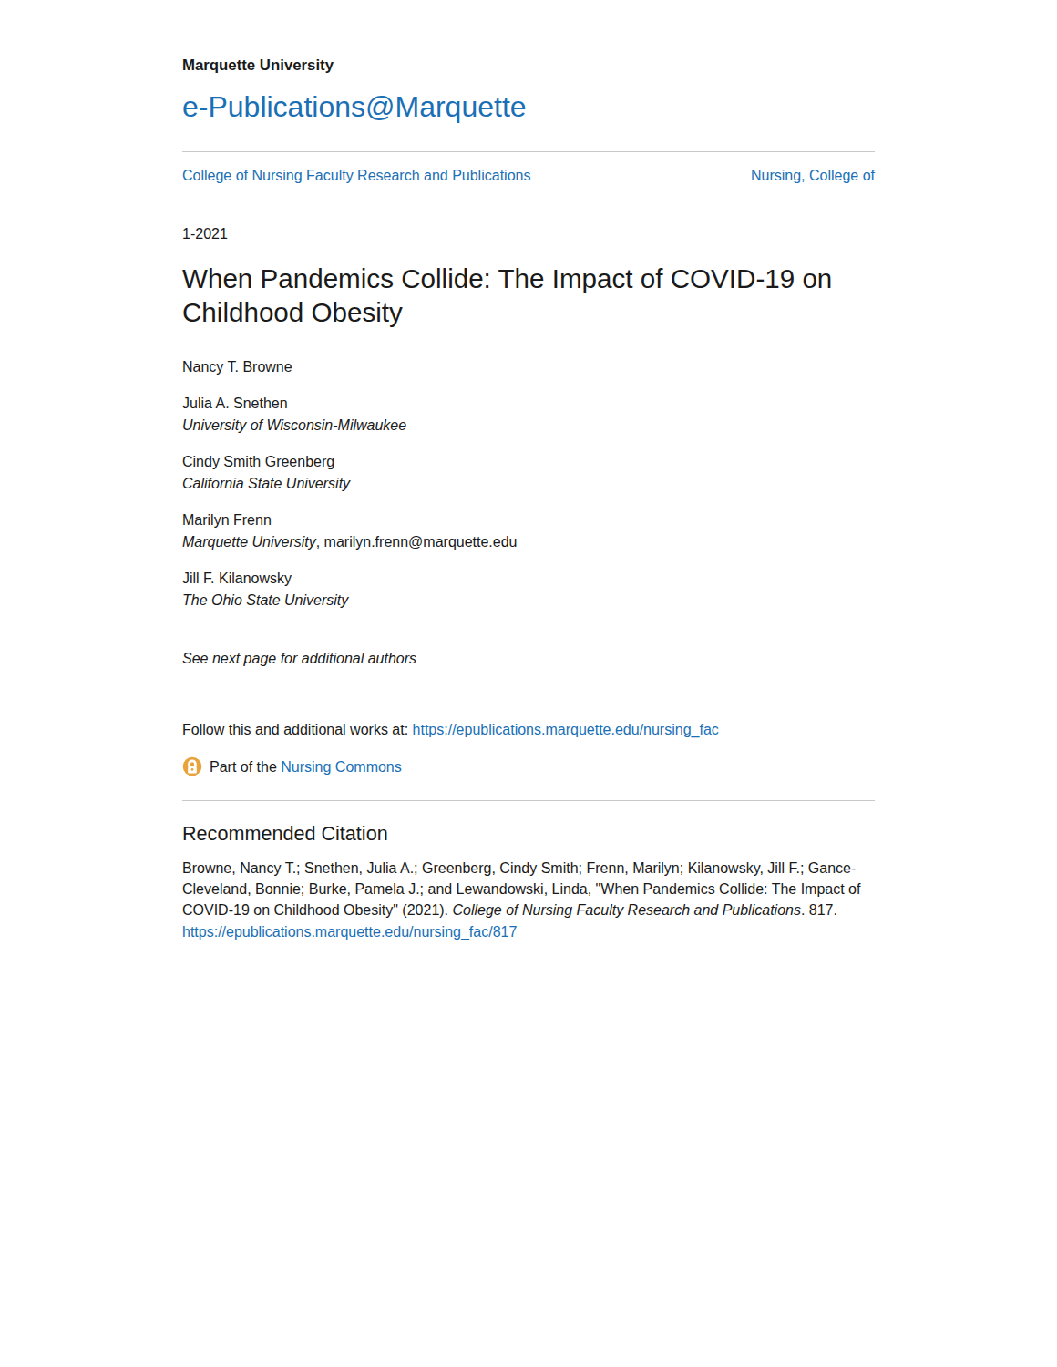Marquette University
e-Publications@Marquette
College of Nursing Faculty Research and Publications
Nursing, College of
1-2021
When Pandemics Collide: The Impact of COVID-19 on Childhood Obesity
Nancy T. Browne
Julia A. Snethen University of Wisconsin-Milwaukee
Cindy Smith Greenberg California State University
Marilyn Frenn Marquette University, marilyn.frenn@marquette.edu
Jill F. Kilanowsky The Ohio State University
See next page for additional authors
Follow this and additional works at: https://epublications.marquette.edu/nursing_fac
Part of the Nursing Commons
Recommended Citation
Browne, Nancy T.; Snethen, Julia A.; Greenberg, Cindy Smith; Frenn, Marilyn; Kilanowsky, Jill F.; Gance-Cleveland, Bonnie; Burke, Pamela J.; and Lewandowski, Linda, "When Pandemics Collide: The Impact of COVID-19 on Childhood Obesity" (2021). College of Nursing Faculty Research and Publications. 817.
https://epublications.marquette.edu/nursing_fac/817